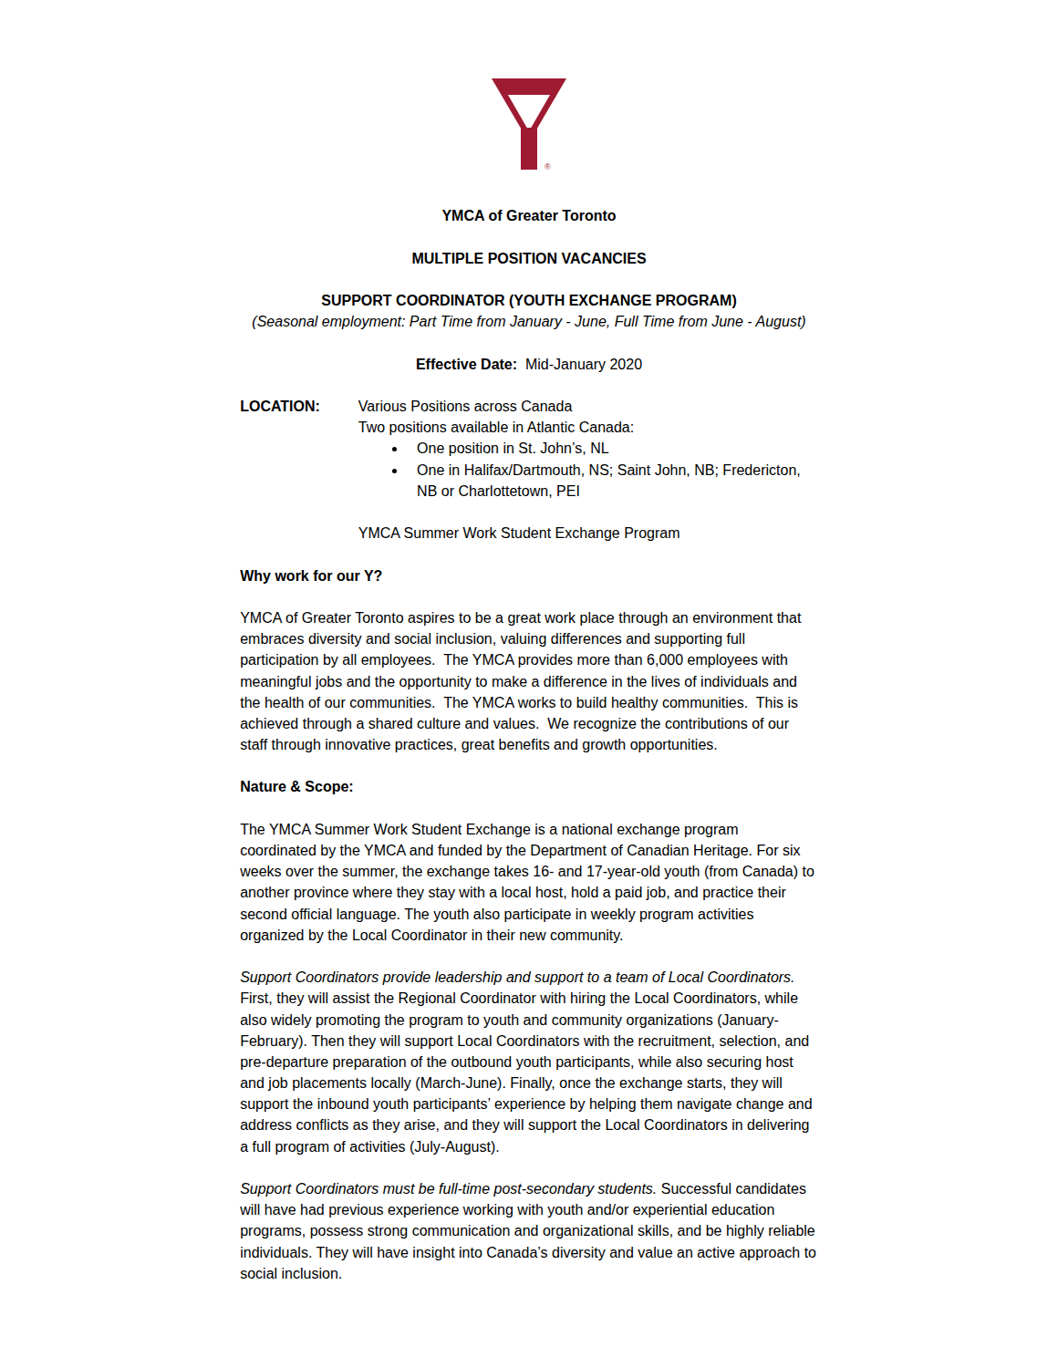®
YMCA of Greater Toronto
MULTIPLE POSITION VACANCIES
SUPPORT COORDINATOR (YOUTH EXCHANGE PROGRAM)
(Seasonal employment: Part Time from January - June, Full Time from June - August)
Effective Date: Mid-January 2020
LOCATION:
Various Positions across Canada
Two positions available in Atlantic Canada:
One position in St. John’s, NL
One in Halifax/Dartmouth, NS; Saint John, NB; Fredericton, NB or Charlottetown, PEI
YMCA Summer Work Student Exchange Program
Why work for our Y?
YMCA of Greater Toronto aspires to be a great work place through an environment that embraces diversity and social inclusion, valuing differences and supporting full participation by all employees. The YMCA provides more than 6,000 employees with meaningful jobs and the opportunity to make a difference in the lives of individuals and the health of our communities. The YMCA works to build healthy communities. This is achieved through a shared culture and values. We recognize the contributions of our staff through innovative practices, great benefits and growth opportunities.
Nature & Scope:
The YMCA Summer Work Student Exchange is a national exchange program coordinated by the YMCA and funded by the Department of Canadian Heritage. For six weeks over the summer, the exchange takes 16- and 17-year-old youth (from Canada) to another province where they stay with a local host, hold a paid job, and practice their second official language. The youth also participate in weekly program activities organized by the Local Coordinator in their new community.
Support Coordinators provide leadership and support to a team of Local Coordinators. First, they will assist the Regional Coordinator with hiring the Local Coordinators, while also widely promoting the program to youth and community organizations (January-February). Then they will support Local Coordinators with the recruitment, selection, and pre-departure preparation of the outbound youth participants, while also securing host and job placements locally (March-June). Finally, once the exchange starts, they will support the inbound youth participants’ experience by helping them navigate change and address conflicts as they arise, and they will support the Local Coordinators in delivering a full program of activities (July-August).
Support Coordinators must be full-time post-secondary students. Successful candidates will have had previous experience working with youth and/or experiential education programs, possess strong communication and organizational skills, and be highly reliable individuals. They will have insight into Canada’s diversity and value an active approach to social inclusion.